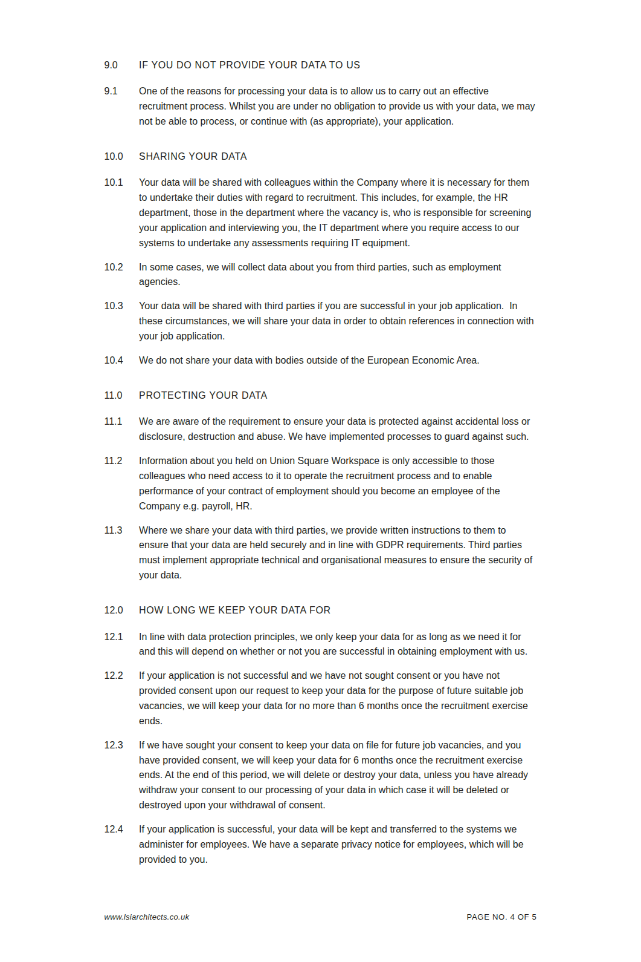9.0
If you do not provide your data to us
9.1
One of the reasons for processing your data is to allow us to carry out an effective recruitment process. Whilst you are under no obligation to provide us with your data, we may not be able to process, or continue with (as appropriate), your application.
10.0
Sharing your data
10.1
Your data will be shared with colleagues within the Company where it is necessary for them to undertake their duties with regard to recruitment. This includes, for example, the HR department, those in the department where the vacancy is, who is responsible for screening your application and interviewing you, the IT department where you require access to our systems to undertake any assessments requiring IT equipment.
10.2
In some cases, we will collect data about you from third parties, such as employment agencies.
10.3
Your data will be shared with third parties if you are successful in your job application. In these circumstances, we will share your data in order to obtain references in connection with your job application.
10.4
We do not share your data with bodies outside of the European Economic Area.
11.0
Protecting your data
11.1
We are aware of the requirement to ensure your data is protected against accidental loss or disclosure, destruction and abuse. We have implemented processes to guard against such.
11.2
Information about you held on Union Square Workspace is only accessible to those colleagues who need access to it to operate the recruitment process and to enable performance of your contract of employment should you become an employee of the Company e.g. payroll, HR.
11.3
Where we share your data with third parties, we provide written instructions to them to ensure that your data are held securely and in line with GDPR requirements. Third parties must implement appropriate technical and organisational measures to ensure the security of your data.
12.0
How long we keep your data for
12.1
In line with data protection principles, we only keep your data for as long as we need it for and this will depend on whether or not you are successful in obtaining employment with us.
12.2
If your application is not successful and we have not sought consent or you have not provided consent upon our request to keep your data for the purpose of future suitable job vacancies, we will keep your data for no more than 6 months once the recruitment exercise ends.
12.3
If we have sought your consent to keep your data on file for future job vacancies, and you have provided consent, we will keep your data for 6 months once the recruitment exercise ends. At the end of this period, we will delete or destroy your data, unless you have already withdraw your consent to our processing of your data in which case it will be deleted or destroyed upon your withdrawal of consent.
12.4
If your application is successful, your data will be kept and transferred to the systems we administer for employees. We have a separate privacy notice for employees, which will be provided to you.
www.lsiarchitects.co.uk Page No. 4 of 5